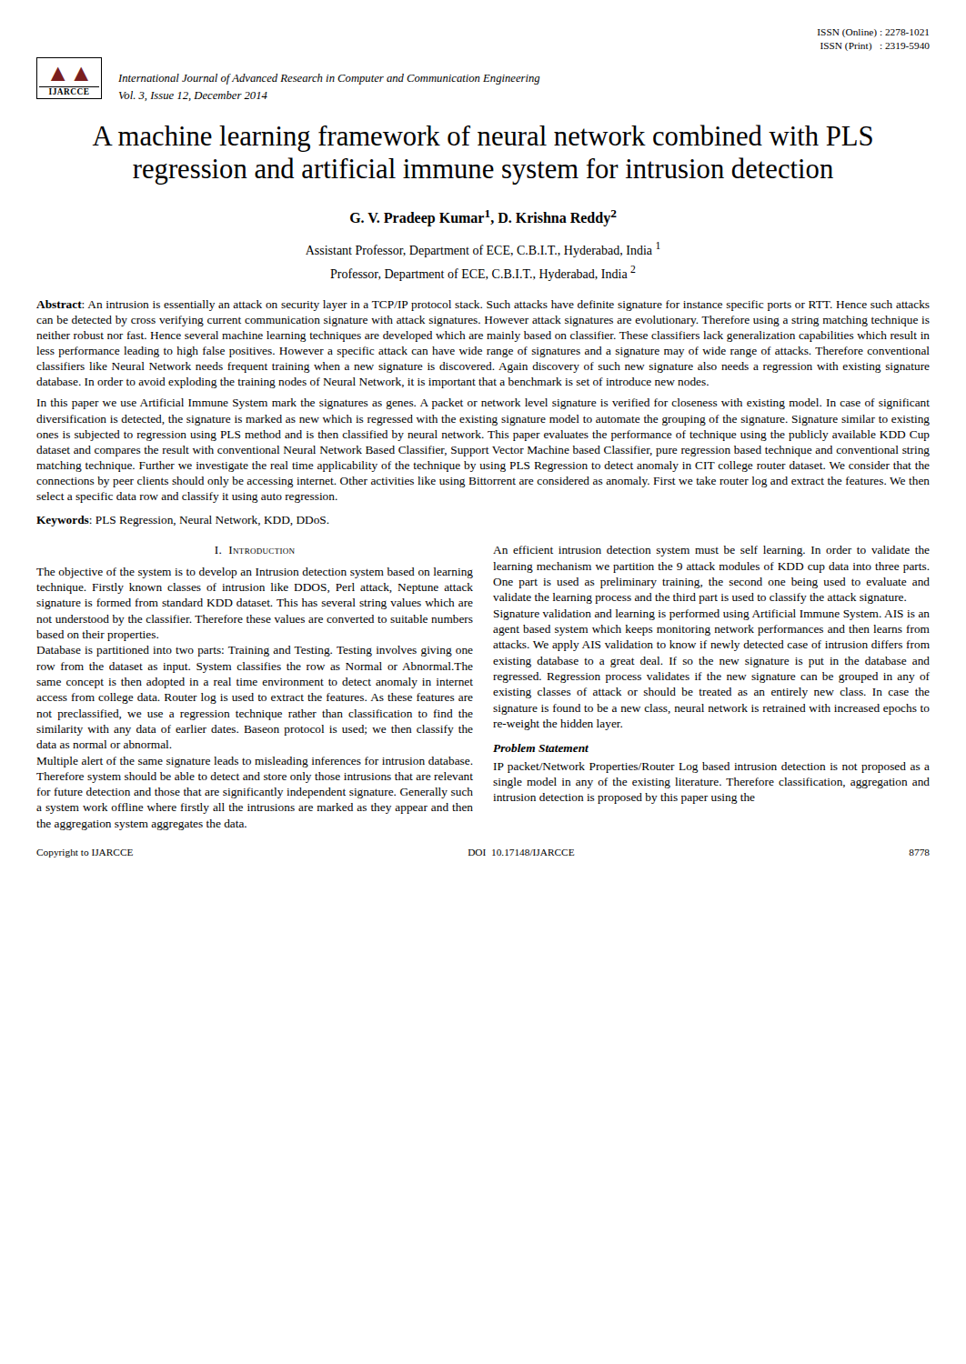ISSN (Online) : 2278-1021
ISSN (Print) : 2319-5940
▲▲ IJARCCE
International Journal of Advanced Research in Computer and Communication Engineering
Vol. 3, Issue 12, December 2014
A machine learning framework of neural network combined with PLS regression and artificial immune system for intrusion detection
G. V. Pradeep Kumar1, D. Krishna Reddy2
Assistant Professor, Department of ECE, C.B.I.T., Hyderabad, India 1
Professor, Department of ECE, C.B.I.T., Hyderabad, India 2
Abstract: An intrusion is essentially an attack on security layer in a TCP/IP protocol stack. Such attacks have definite signature for instance specific ports or RTT. Hence such attacks can be detected by cross verifying current communication signature with attack signatures. However attack signatures are evolutionary. Therefore using a string matching technique is neither robust nor fast. Hence several machine learning techniques are developed which are mainly based on classifier. These classifiers lack generalization capabilities which result in less performance leading to high false positives. However a specific attack can have wide range of signatures and a signature may of wide range of attacks. Therefore conventional classifiers like Neural Network needs frequent training when a new signature is discovered. Again discovery of such new signature also needs a regression with existing signature database. In order to avoid exploding the training nodes of Neural Network, it is important that a benchmark is set of introduce new nodes.
In this paper we use Artificial Immune System mark the signatures as genes. A packet or network level signature is verified for closeness with existing model. In case of significant diversification is detected, the signature is marked as new which is regressed with the existing signature model to automate the grouping of the signature. Signature similar to existing ones is subjected to regression using PLS method and is then classified by neural network. This paper evaluates the performance of technique using the publicly available KDD Cup dataset and compares the result with conventional Neural Network Based Classifier, Support Vector Machine based Classifier, pure regression based technique and conventional string matching technique. Further we investigate the real time applicability of the technique by using PLS Regression to detect anomaly in CIT college router dataset. We consider that the connections by peer clients should only be accessing internet. Other activities like using Bittorrent are considered as anomaly. First we take router log and extract the features. We then select a specific data row and classify it using auto regression.
Keywords: PLS Regression, Neural Network, KDD, DDoS.
I. Introduction
The objective of the system is to develop an Intrusion detection system based on learning technique. Firstly known classes of intrusion like DDOS, Perl attack, Neptune attack signature is formed from standard KDD dataset. This has several string values which are not understood by the classifier. Therefore these values are converted to suitable numbers based on their properties.
Database is partitioned into two parts: Training and Testing. Testing involves giving one row from the dataset as input. System classifies the row as Normal or Abnormal.The same concept is then adopted in a real time environment to detect anomaly in internet access from college data. Router log is used to extract the features. As these features are not preclassified, we use a regression technique rather than classification to find the similarity with any data of earlier dates. Baseon protocol is used; we then classify the data as normal or abnormal.
Multiple alert of the same signature leads to misleading inferences for intrusion database. Therefore system should be able to detect and store only those intrusions that are relevant for future detection and those that are significantly independent signature. Generally such a system work offline where firstly all the intrusions are marked as they appear and then the aggregation system aggregates the data.
An efficient intrusion detection system must be self learning. In order to validate the learning mechanism we partition the 9 attack modules of KDD cup data into three parts. One part is used as preliminary training, the second one being used to evaluate and validate the learning process and the third part is used to classify the attack signature.
Signature validation and learning is performed using Artificial Immune System. AIS is an agent based system which keeps monitoring network performances and then learns from attacks. We apply AIS validation to know if newly detected case of intrusion differs from existing database to a great deal. If so the new signature is put in the database and regressed. Regression process validates if the new signature can be grouped in any of existing classes of attack or should be treated as an entirely new class. In case the signature is found to be a new class, neural network is retrained with increased epochs to re-weight the hidden layer.
Problem Statement
IP packet/Network Properties/Router Log based intrusion detection is not proposed as a single model in any of the existing literature. Therefore classification, aggregation and intrusion detection is proposed by this paper using the
Copyright to IJARCCE
DOI 10.17148/IJARCCE
8778